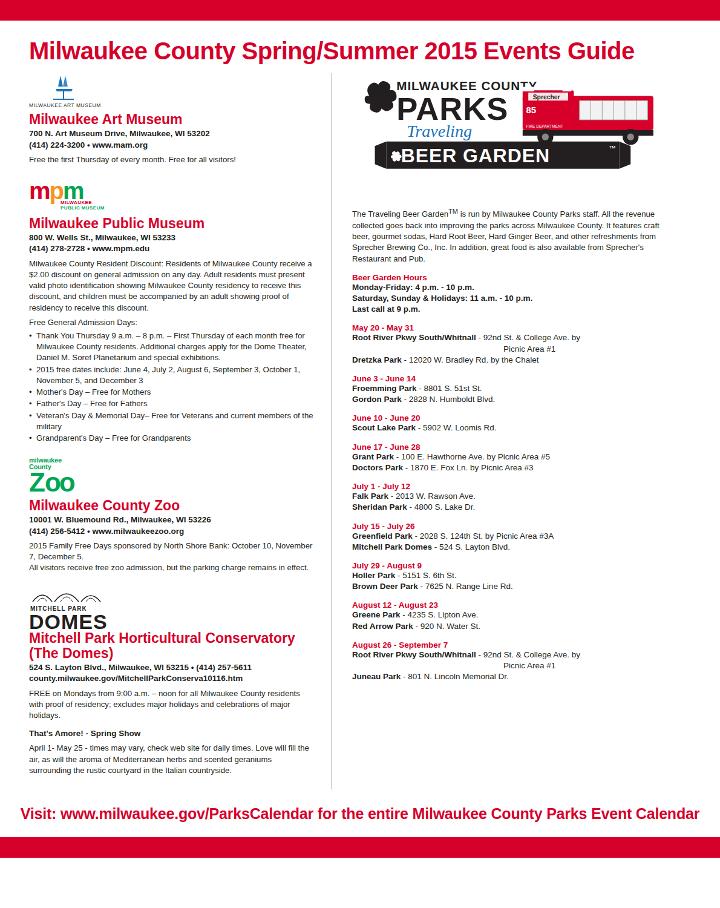Milwaukee County Spring/Summer 2015 Events Guide
MILWAUKEE ART MUSEUM
Milwaukee Art Museum
700 N. Art Museum Drive, Milwaukee, WI 53202
(414) 224-3200 • www.mam.org
Free the first Thursday of every month. Free for all visitors!
mpm
MILWAUKEE
PUBLIC MUSEUM
Milwaukee Public Museum
800 W. Wells St., Milwaukee, WI 53233
(414) 278-2728 • www.mpm.edu
Milwaukee County Resident Discount: Residents of Milwaukee County receive a $2.00 discount on general admission on any day. Adult residents must present valid photo identification showing Milwaukee County residency to receive this discount, and children must be accompanied by an adult showing proof of residency to receive this discount.
Free General Admission Days:
Thank You Thursday 9 a.m. – 8 p.m. – First Thursday of each month free for Milwaukee County residents. Additional charges apply for the Dome Theater, Daniel M. Soref Planetarium and special exhibitions.
2015 free dates include: June 4, July 2, August 6, September 3, October 1, November 5, and December 3
Mother's Day – Free for Mothers
Father's Day – Free for Fathers
Veteran's Day & Memorial Day– Free for Veterans and current members of the military
Grandparent's Day – Free for Grandparents
milwaukee
County
Zoo
Milwaukee County Zoo
10001 W. Bluemound Rd., Milwaukee, WI 53226
(414) 256-5412 • www.milwaukeezoo.org
2015 Family Free Days sponsored by North Shore Bank: October 10, November 7, December 5.
All visitors receive free zoo admission, but the parking charge remains in effect.
MITCHELL PARK
DOMES
Mitchell Park Horticultural Conservatory
(The Domes)
524 S. Layton Blvd., Milwaukee, WI 53215 • (414) 257-5611
county.milwaukee.gov/MitchellParkConserva10116.htm
FREE on Mondays from 9:00 a.m. – noon for all Milwaukee County residents with proof of residency; excludes major holidays and celebrations of major holidays.
That's Amore! - Spring Show
April 1- May 25 - times may vary, check web site for daily times. Love will fill the air, as will the aroma of Mediterranean herbs and scented geraniums surrounding the rustic courtyard in the Italian countryside.
MILWAUKEE COUNTY PARKS Traveling BEER GARDEN ™ Sprecher FIRE DEPARTMENT 85
The Traveling Beer GardenTM is run by Milwaukee County Parks staff. All the revenue collected goes back into improving the parks across Milwaukee County. It features craft beer, gourmet sodas, Hard Root Beer, Hard Ginger Beer, and other refreshments from Sprecher Brewing Co., Inc. In addition, great food is also available from Sprecher's Restaurant and Pub.
Beer Garden Hours
Monday-Friday: 4 p.m. - 10 p.m.
Saturday, Sunday & Holidays: 11 a.m. - 10 p.m.
Last call at 9 p.m.
May 20 - May 31
Root River Pkwy South/Whitnall - 92nd St. & College Ave. by
Picnic Area #1
Dretzka Park - 12020 W. Bradley Rd. by the Chalet
June 3 - June 14
Froemming Park - 8801 S. 51st St.
Gordon Park - 2828 N. Humboldt Blvd.
June 10 - June 20
Scout Lake Park - 5902 W. Loomis Rd.
June 17 - June 28
Grant Park - 100 E. Hawthorne Ave. by Picnic Area #5
Doctors Park - 1870 E. Fox Ln. by Picnic Area #3
July 1 - July 12
Falk Park - 2013 W. Rawson Ave.
Sheridan Park - 4800 S. Lake Dr.
July 15 - July 26
Greenfield Park - 2028 S. 124th St. by Picnic Area #3A
Mitchell Park Domes - 524 S. Layton Blvd.
July 29 - August 9
Holler Park - 5151 S. 6th St.
Brown Deer Park - 7625 N. Range Line Rd.
August 12 - August 23
Greene Park - 4235 S. Lipton Ave.
Red Arrow Park - 920 N. Water St.
August 26 - September 7
Root River Pkwy South/Whitnall - 92nd St. & College Ave. by
Picnic Area #1
Juneau Park - 801 N. Lincoln Memorial Dr.
Visit: www.milwaukee.gov/ParksCalendar for the entire Milwaukee County Parks Event Calendar